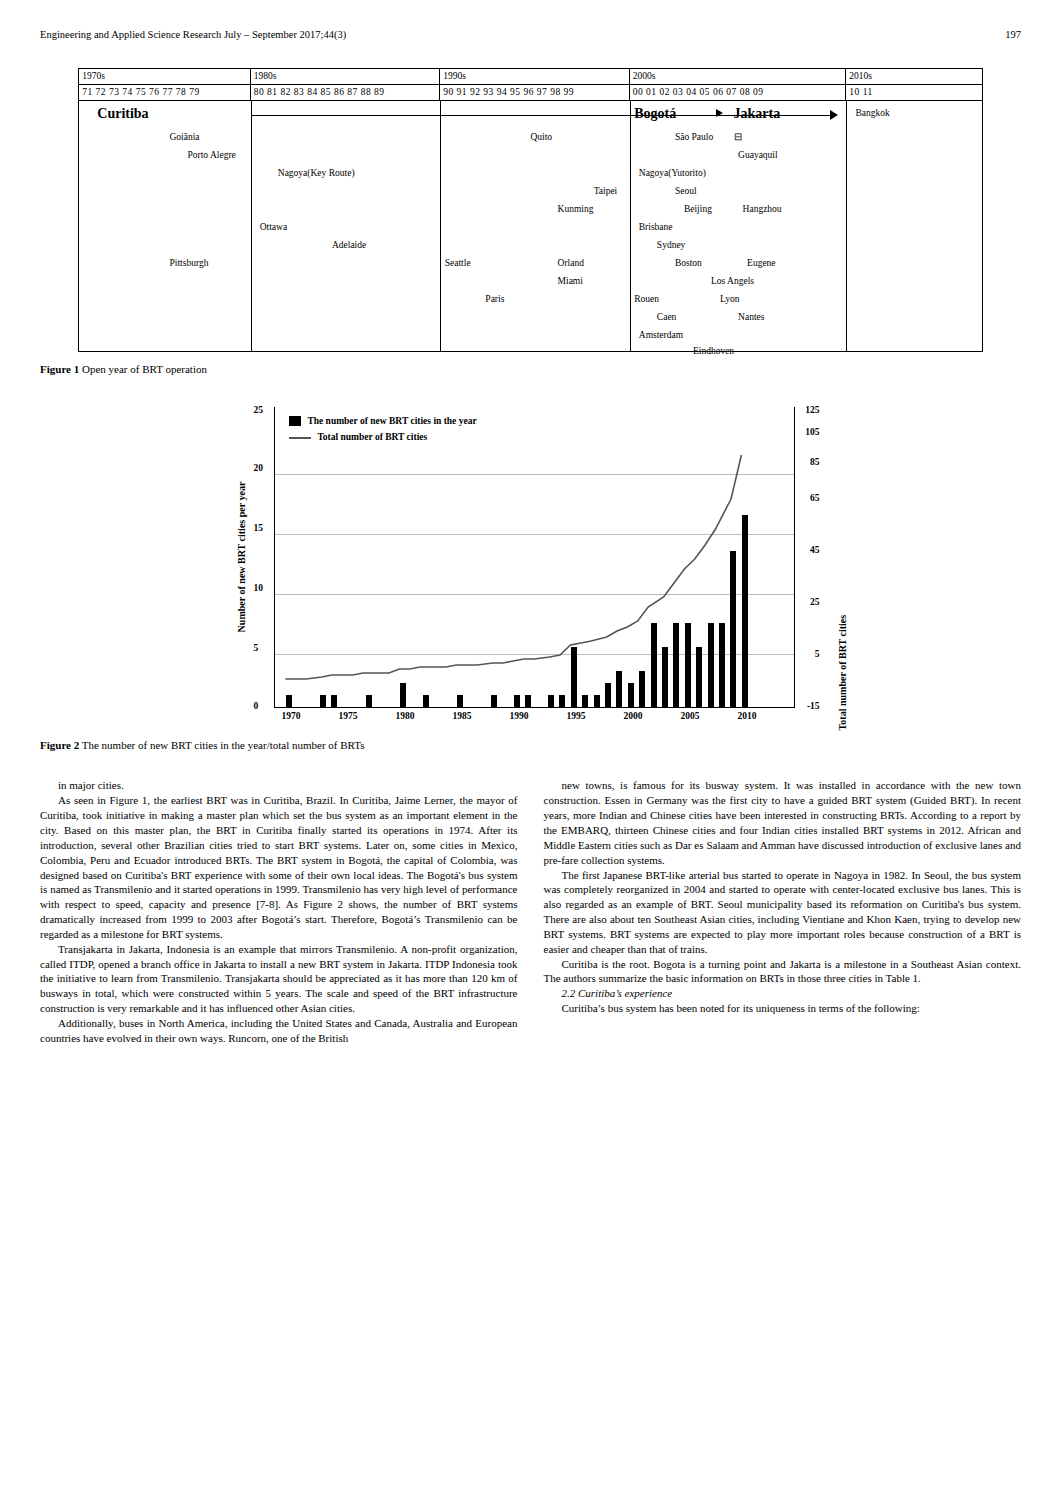Engineering and Applied Science Research July – September 2017;44(3)
197
1970s
1980s
1990s
2000s
2010s
71 72 73 74 75 76 77 78 79
80 81 82 83 84 85 86 87 88 89
90 91 92 93 94 95 96 97 98 99
00 01 02 03 04 05 06 07 08 09
10 11
Curitiba
Bogotá
Jakarta
Bangkok
Goiãnia
Quito
São Paulo
⊟
Porto Alegre
Guayaquil
Nagoya(Key Route)
Nagoya(Yutorito)
Taipei
Seoul
Kunming
Beijing
Hangzhou
Ottawa
Brisbane
Adelaide
Sydney
Pittsburgh
Seattle
Orland
Boston
Eugene
Miami
Los Angels
Paris
Rouen
Lyon
Caen
Nantes
Amsterdam
Eindhoven
Figure 1 Open year of BRT operation
Number of new BRT cities per year
Total number of BRT cities
0
5
10
15
20
25
-15
5
25
45
65
85
105
125
The number of new BRT cities in the year
Total number of BRT cities
1970
1975
1980
1985
1990
1995
2000
2005
2010
Figure 2 The number of new BRT cities in the year/total number of BRTs
in major cities.
As seen in Figure 1, the earliest BRT was in Curitiba, Brazil. In Curitiba, Jaime Lerner, the mayor of Curitiba, took initiative in making a master plan which set the bus system as an important element in the city. Based on this master plan, the BRT in Curitiba finally started its operations in 1974. After its introduction, several other Brazilian cities tried to start BRT systems. Later on, some cities in Mexico, Colombia, Peru and Ecuador introduced BRTs. The BRT system in Bogotá, the capital of Colombia, was designed based on Curitiba's BRT experience with some of their own local ideas. The Bogotá's bus system is named as Transmilenio and it started operations in 1999. Transmilenio has very high level of performance with respect to speed, capacity and presence [7-8]. As Figure 2 shows, the number of BRT systems dramatically increased from 1999 to 2003 after Bogotá’s start. Therefore, Bogotá’s Transmilenio can be regarded as a milestone for BRT systems.
Transjakarta in Jakarta, Indonesia is an example that mirrors Transmilenio. A non-profit organization, called ITDP, opened a branch office in Jakarta to install a new BRT system in Jakarta. ITDP Indonesia took the initiative to learn from Transmilenio. Transjakarta should be appreciated as it has more than 120 km of busways in total, which were constructed within 5 years. The scale and speed of the BRT infrastructure construction is very remarkable and it has influenced other Asian cities.
Additionally, buses in North America, including the United States and Canada, Australia and European countries have evolved in their own ways. Runcorn, one of the British
new towns, is famous for its busway system. It was installed in accordance with the new town construction. Essen in Germany was the first city to have a guided BRT system (Guided BRT). In recent years, more Indian and Chinese cities have been interested in constructing BRTs. According to a report by the EMBARQ, thirteen Chinese cities and four Indian cities installed BRT systems in 2012. African and Middle Eastern cities such as Dar es Salaam and Amman have discussed introduction of exclusive lanes and pre-fare collection systems.
The first Japanese BRT-like arterial bus started to operate in Nagoya in 1982. In Seoul, the bus system was completely reorganized in 2004 and started to operate with center-located exclusive bus lanes. This is also regarded as an example of BRT. Seoul municipality based its reformation on Curitiba's bus system. There are also about ten Southeast Asian cities, including Vientiane and Khon Kaen, trying to develop new BRT systems. BRT systems are expected to play more important roles because construction of a BRT is easier and cheaper than that of trains.
Curitiba is the root. Bogota is a turning point and Jakarta is a milestone in a Southeast Asian context. The authors summarize the basic information on BRTs in those three cities in Table 1.
2.2 Curitiba’s experience
Curitiba’s bus system has been noted for its uniqueness in terms of the following: